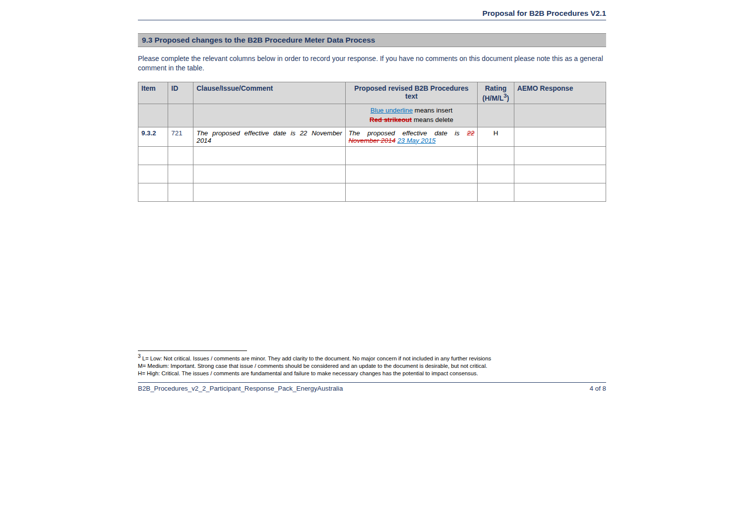Proposal for B2B Procedures V2.1
9.3 Proposed changes to the B2B Procedure Meter Data Process
Please complete the relevant columns below in order to record your response. If you have no comments on this document please note this as a general comment in the table.
| Item | ID | Clause/Issue/Comment | Proposed revised B2B Procedures text | Rating (H/M/L 3 ) | AEMO Response |
| --- | --- | --- | --- | --- | --- |
| | | | Blue underline means insert Red strikeout means delete | | |
| 9.3.2 | 721 | The proposed effective date is 22 November 2014 | The proposed effective date is 22 November 2014 23 May 2015 | H | |
3 L= Low: Not critical. Issues / comments are minor. They add clarity to the document. No major concern if not included in any further revisions
M= Medium: Important. Strong case that issue / comments should be considered and an update to the document is desirable, but not critical.
H= High: Critical. The issues / comments are fundamental and failure to make necessary changes has the potential to impact consensus.
B2B_Procedures_v2_2_Participant_Response_Pack_EnergyAustralia
4 of 8